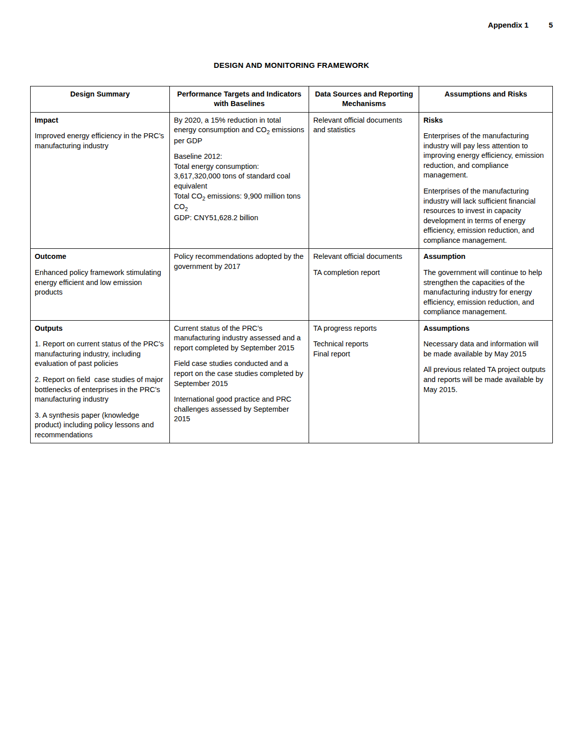Appendix 15
DESIGN AND MONITORING FRAMEWORK
| Design Summary | Performance Targets and Indicators with Baselines | Data Sources and Reporting Mechanisms | Assumptions and Risks |
| --- | --- | --- | --- |
| Impact Improved energy efficiency in the PRC’s manufacturing industry | By 2020, a 15% reduction in total energy consumption and CO 2 emissions per GDP Baseline 2012: Total energy consumption: 3,617,320,000 tons of standard coal equivalent Total CO 2 emissions: 9,900 million tons CO 2 GDP: CNY51,628.2 billion | Relevant official documents and statistics | Risks Enterprises of the manufacturing industry will pay less attention to improving energy efficiency, emission reduction, and compliance management. Enterprises of the manufacturing industry will lack sufficient financial resources to invest in capacity development in terms of energy efficiency, emission reduction, and compliance management. |
| Outcome Enhanced policy framework stimulating energy efficient and low emission products | Policy recommendations adopted by the government by 2017 | Relevant official documents TA completion report | Assumption The government will continue to help strengthen the capacities of the manufacturing industry for energy efficiency, emission reduction, and compliance management. |
| Outputs 1. Report on current status of the PRC’s manufacturing industry, including evaluation of past policies 2. Report on field case studies of major bottlenecks of enterprises in the PRC’s manufacturing industry 3. A synthesis paper (knowledge product) including policy lessons and recommendations | Current status of the PRC’s manufacturing industry assessed and a report completed by September 2015 Field case studies conducted and a report on the case studies completed by September 2015 International good practice and PRC challenges assessed by September 2015 | TA progress reports Technical reports Final report | Assumptions Necessary data and information will be made available by May 2015 All previous related TA project outputs and reports will be made available by May 2015. |